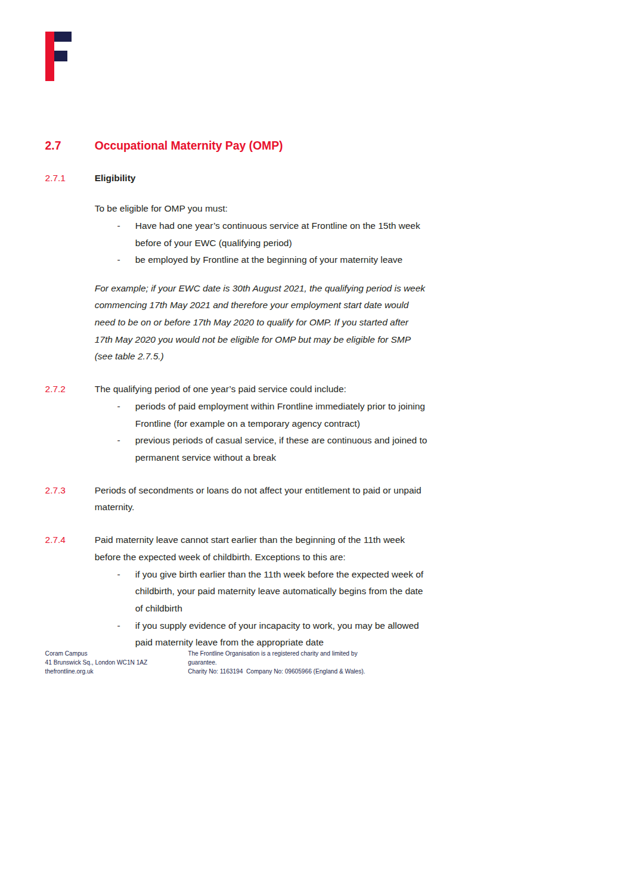2.7 Occupational Maternity Pay (OMP)
2.7.1
Eligibility
To be eligible for OMP you must:
Have had one year’s continuous service at Frontline on the 15th week before of your EWC (qualifying period)
be employed by Frontline at the beginning of your maternity leave
For example; if your EWC date is 30th August 2021, the qualifying period is week commencing 17th May 2021 and therefore your employment start date would need to be on or before 17th May 2020 to qualify for OMP. If you started after 17th May 2020 you would not be eligible for OMP but may be eligible for SMP (see table 2.7.5.)
2.7.2
The qualifying period of one year’s paid service could include:
periods of paid employment within Frontline immediately prior to joining Frontline (for example on a temporary agency contract)
previous periods of casual service, if these are continuous and joined to permanent service without a break
2.7.3
Periods of secondments or loans do not affect your entitlement to paid or unpaid maternity.
2.7.4
Paid maternity leave cannot start earlier than the beginning of the 11th week before the expected week of childbirth. Exceptions to this are:
if you give birth earlier than the 11th week before the expected week of childbirth, your paid maternity leave automatically begins from the date of childbirth
if you supply evidence of your incapacity to work, you may be allowed paid maternity leave from the appropriate date
Coram Campus
41 Brunswick Sq., London WC1N 1AZ
thefrontline.org.uk
The Frontline Organisation is a registered charity and limited by guarantee.
Charity No: 1163194 Company No: 09605966 (England & Wales).